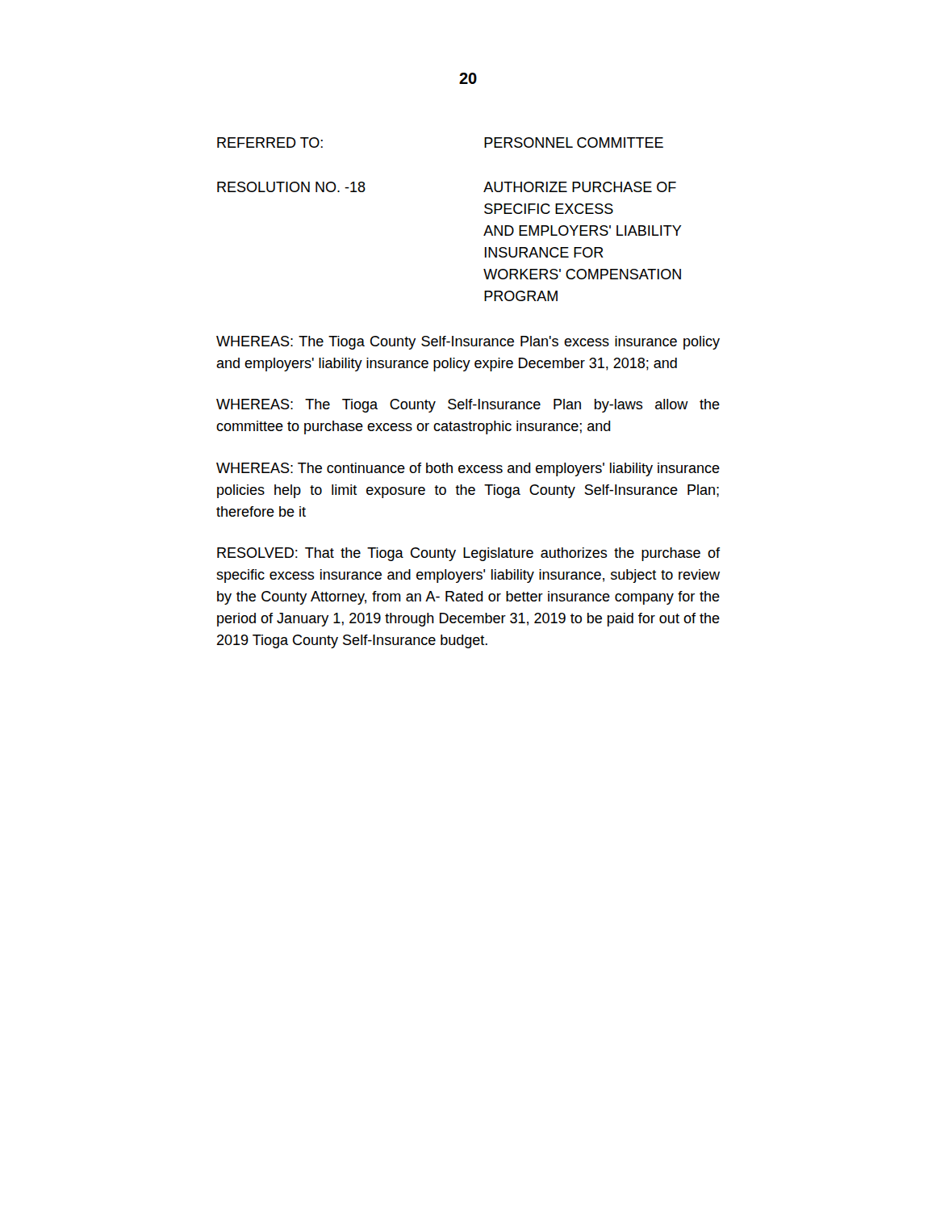20
REFERRED TO:
PERSONNEL COMMITTEE
RESOLUTION NO. -18
AUTHORIZE PURCHASE OF SPECIFIC EXCESS AND EMPLOYERS' LIABILITY INSURANCE FOR WORKERS' COMPENSATION PROGRAM
WHEREAS: The Tioga County Self-Insurance Plan's excess insurance policy and employers' liability insurance policy expire December 31, 2018; and
WHEREAS: The Tioga County Self-Insurance Plan by-laws allow the committee to purchase excess or catastrophic insurance; and
WHEREAS: The continuance of both excess and employers' liability insurance policies help to limit exposure to the Tioga County Self-Insurance Plan; therefore be it
RESOLVED: That the Tioga County Legislature authorizes the purchase of specific excess insurance and employers' liability insurance, subject to review by the County Attorney, from an A- Rated or better insurance company for the period of January 1, 2019 through December 31, 2019 to be paid for out of the 2019 Tioga County Self-Insurance budget.